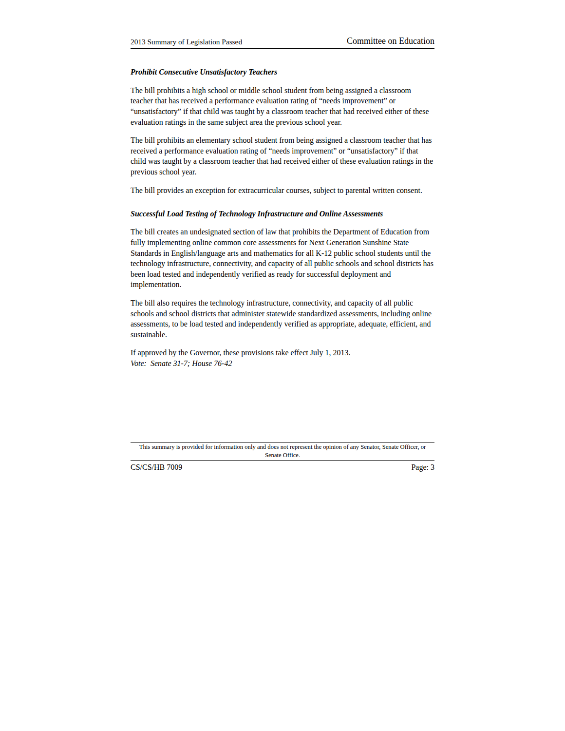2013 Summary of Legislation Passed
Committee on Education
Prohibit Consecutive Unsatisfactory Teachers
The bill prohibits a high school or middle school student from being assigned a classroom teacher that has received a performance evaluation rating of “needs improvement” or “unsatisfactory” if that child was taught by a classroom teacher that had received either of these evaluation ratings in the same subject area the previous school year.
The bill prohibits an elementary school student from being assigned a classroom teacher that has received a performance evaluation rating of “needs improvement” or “unsatisfactory” if that child was taught by a classroom teacher that had received either of these evaluation ratings in the previous school year.
The bill provides an exception for extracurricular courses, subject to parental written consent.
Successful Load Testing of Technology Infrastructure and Online Assessments
The bill creates an undesignated section of law that prohibits the Department of Education from fully implementing online common core assessments for Next Generation Sunshine State Standards in English/language arts and mathematics for all K-12 public school students until the technology infrastructure, connectivity, and capacity of all public schools and school districts has been load tested and independently verified as ready for successful deployment and implementation.
The bill also requires the technology infrastructure, connectivity, and capacity of all public schools and school districts that administer statewide standardized assessments, including online assessments, to be load tested and independently verified as appropriate, adequate, efficient, and sustainable.
If approved by the Governor, these provisions take effect July 1, 2013.
Vote: Senate 31-7; House 76-42
This summary is provided for information only and does not represent the opinion of any Senator, Senate Officer, or Senate Office.
CS/CS/HB 7009 Page: 3